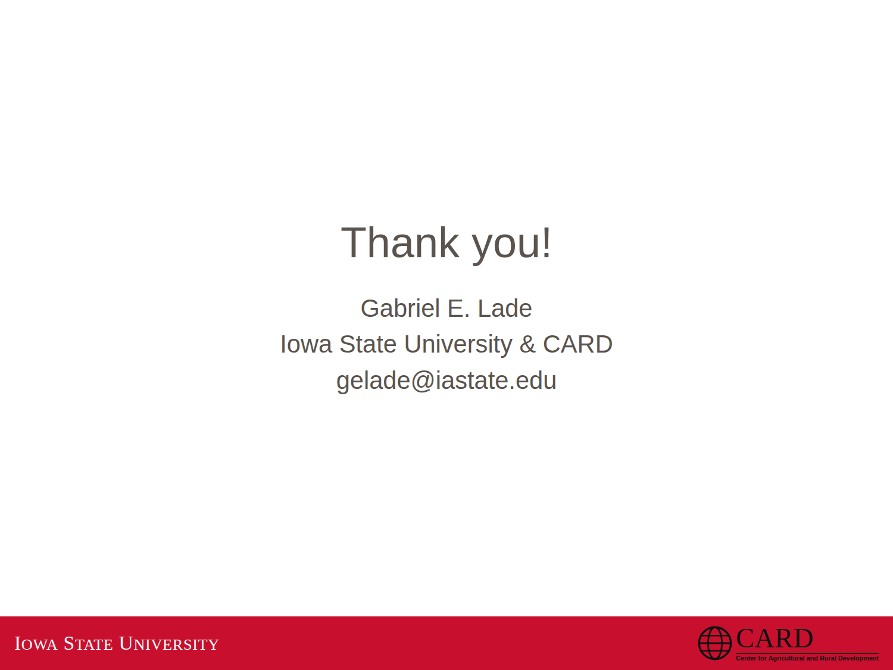Thank you!
Gabriel E. Lade
Iowa State University & CARD
gelade@iastate.edu
IOWA STATE UNIVERSITY
CARD Center for Agricultural and Rural Development